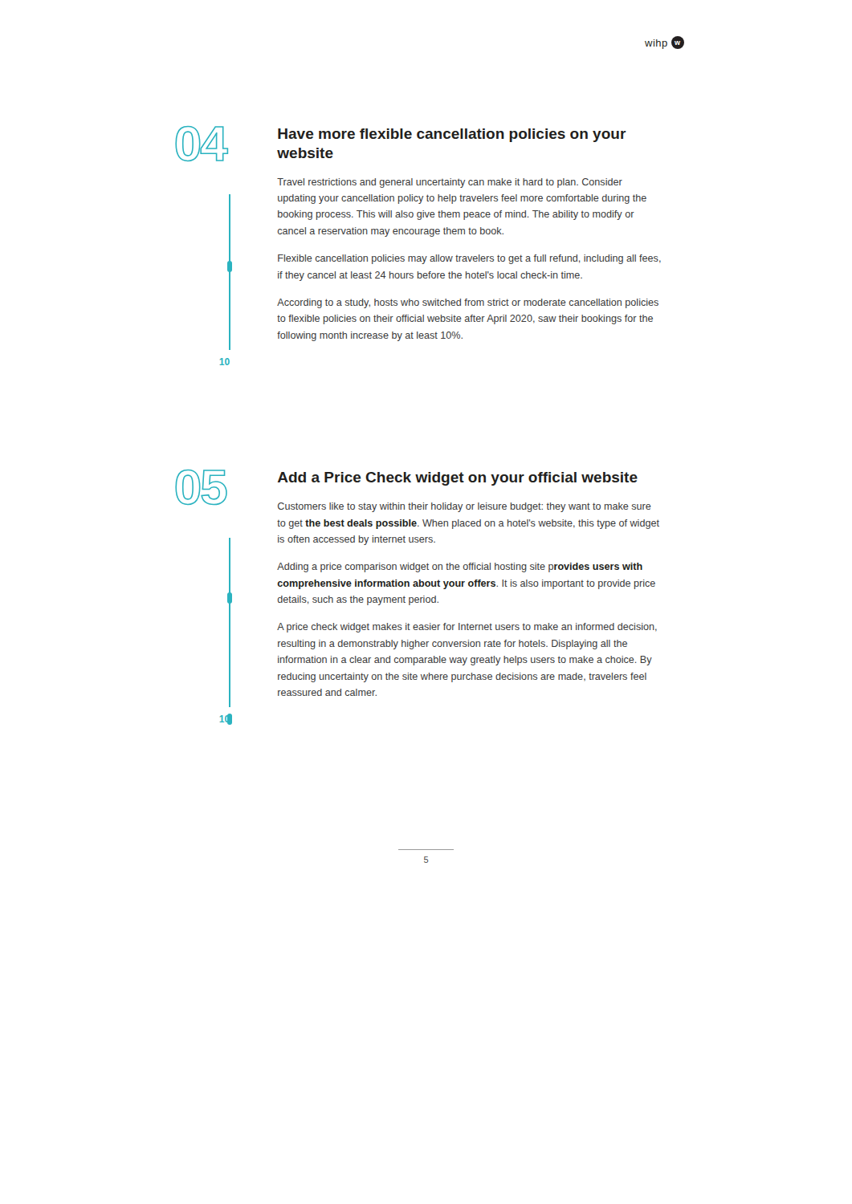wihp w
04
10
Have more flexible cancellation policies on your website
Travel restrictions and general uncertainty can make it hard to plan. Consider updating your cancellation policy to help travelers feel more comfortable during the booking process. This will also give them peace of mind. The ability to modify or cancel a reservation may encourage them to book.
Flexible cancellation policies may allow travelers to get a full refund, including all fees, if they cancel at least 24 hours before the hotel's local check-in time.
According to a study, hosts who switched from strict or moderate cancellation policies to flexible policies on their official website after April 2020, saw their bookings for the following month increase by at least 10%.
05
10
Add a Price Check widget on your official website
Customers like to stay within their holiday or leisure budget: they want to make sure to get the best deals possible. When placed on a hotel's website, this type of widget is often accessed by internet users.
Adding a price comparison widget on the official hosting site provides users with comprehensive information about your offers. It is also important to provide price details, such as the payment period.
A price check widget makes it easier for Internet users to make an informed decision, resulting in a demonstrably higher conversion rate for hotels. Displaying all the information in a clear and comparable way greatly helps users to make a choice. By reducing uncertainty on the site where purchase decisions are made, travelers feel reassured and calmer.
5